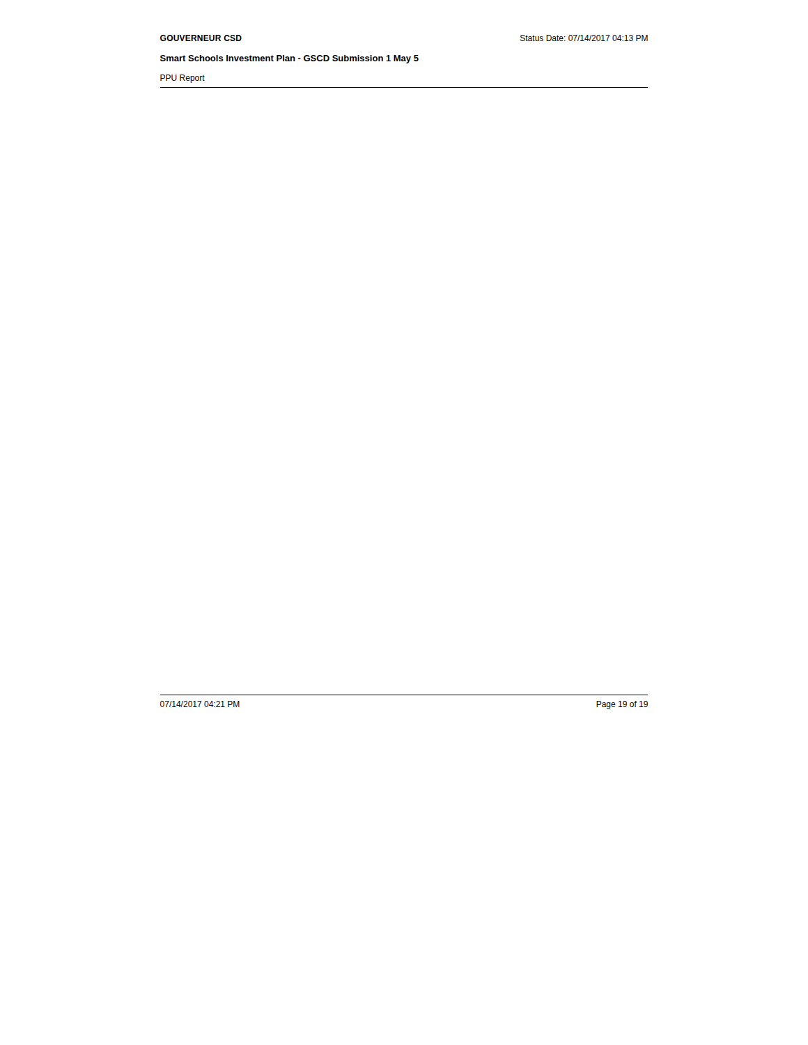GOUVERNEUR CSD
Status Date: 07/14/2017 04:13 PM
Smart Schools Investment Plan - GSCD Submission 1 May 5
PPU Report
07/14/2017 04:21 PM
Page 19 of 19